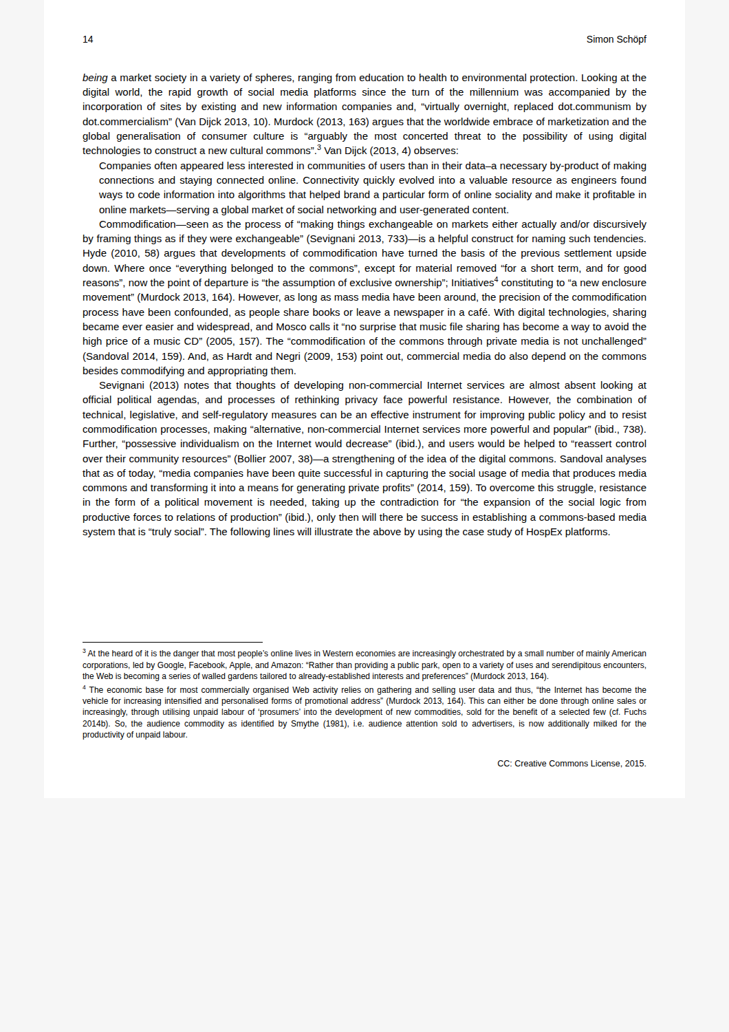14 Simon Schöpf
being a market society in a variety of spheres, ranging from education to health to environmental protection. Looking at the digital world, the rapid growth of social media platforms since the turn of the millennium was accompanied by the incorporation of sites by existing and new information companies and, “virtually overnight, replaced dot.communism by dot.commercialism” (Van Dijck 2013, 10). Murdock (2013, 163) argues that the worldwide embrace of marketization and the global generalisation of consumer culture is “arguably the most concerted threat to the possibility of using digital technologies to construct a new cultural commons”.3 Van Dijck (2013, 4) observes:
Companies often appeared less interested in communities of users than in their data–a necessary by-product of making connections and staying connected online. Connectivity quickly evolved into a valuable resource as engineers found ways to code information into algorithms that helped brand a particular form of online sociality and make it profitable in online markets—serving a global market of social networking and user-generated content.
Commodification—seen as the process of “making things exchangeable on markets either actually and/or discursively by framing things as if they were exchangeable” (Sevignani 2013, 733)—is a helpful construct for naming such tendencies. Hyde (2010, 58) argues that developments of commodification have turned the basis of the previous settlement upside down. Where once “everything belonged to the commons”, except for material removed “for a short term, and for good reasons”, now the point of departure is “the assumption of exclusive ownership”; Initiatives4 constituting to “a new enclosure movement” (Murdock 2013, 164). However, as long as mass media have been around, the precision of the commodification process have been confounded, as people share books or leave a newspaper in a café. With digital technologies, sharing became ever easier and widespread, and Mosco calls it “no surprise that music file sharing has become a way to avoid the high price of a music CD” (2005, 157). The “commodification of the commons through private media is not unchallenged” (Sandoval 2014, 159). And, as Hardt and Negri (2009, 153) point out, commercial media do also depend on the commons besides commodifying and appropriating them.
Sevignani (2013) notes that thoughts of developing non-commercial Internet services are almost absent looking at official political agendas, and processes of rethinking privacy face powerful resistance. However, the combination of technical, legislative, and self-regulatory measures can be an effective instrument for improving public policy and to resist commodification processes, making “alternative, non-commercial Internet services more powerful and popular” (ibid., 738). Further, “possessive individualism on the Internet would decrease” (ibid.), and users would be helped to “reassert control over their community resources” (Bollier 2007, 38)—a strengthening of the idea of the digital commons. Sandoval analyses that as of today, “media companies have been quite successful in capturing the social usage of media that produces media commons and transforming it into a means for generating private profits” (2014, 159). To overcome this struggle, resistance in the form of a political movement is needed, taking up the contradiction for “the expansion of the social logic from productive forces to relations of production” (ibid.), only then will there be success in establishing a commons-based media system that is “truly social”. The following lines will illustrate the above by using the case study of HospEx platforms.
3 At the heard of it is the danger that most people’s online lives in Western economies are increasingly orchestrated by a small number of mainly American corporations, led by Google, Facebook, Apple, and Amazon: “Rather than providing a public park, open to a variety of uses and serendipitous encounters, the Web is becoming a series of walled gardens tailored to already-established interests and preferences” (Murdock 2013, 164).
4 The economic base for most commercially organised Web activity relies on gathering and selling user data and thus, “the Internet has become the vehicle for increasing intensified and personalised forms of promotional address” (Murdock 2013, 164). This can either be done through online sales or increasingly, through utilising unpaid labour of ‘prosumers’ into the development of new commodities, sold for the benefit of a selected few (cf. Fuchs 2014b). So, the audience commodity as identified by Smythe (1981), i.e. audience attention sold to advertisers, is now additionally milked for the productivity of unpaid labour.
CC: Creative Commons License, 2015.